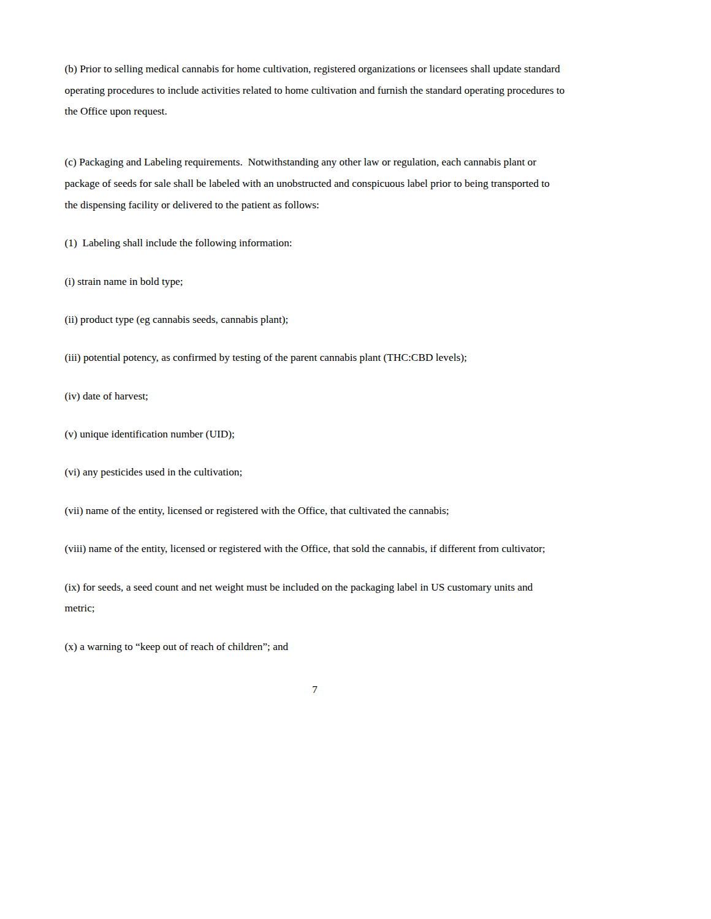(b) Prior to selling medical cannabis for home cultivation, registered organizations or licensees shall update standard operating procedures to include activities related to home cultivation and furnish the standard operating procedures to the Office upon request.
(c) Packaging and Labeling requirements. Notwithstanding any other law or regulation, each cannabis plant or package of seeds for sale shall be labeled with an unobstructed and conspicuous label prior to being transported to the dispensing facility or delivered to the patient as follows:
(1) Labeling shall include the following information:
(i) strain name in bold type;
(ii) product type (eg cannabis seeds, cannabis plant);
(iii) potential potency, as confirmed by testing of the parent cannabis plant (THC:CBD levels);
(iv) date of harvest;
(v) unique identification number (UID);
(vi) any pesticides used in the cultivation;
(vii) name of the entity, licensed or registered with the Office, that cultivated the cannabis;
(viii) name of the entity, licensed or registered with the Office, that sold the cannabis, if different from cultivator;
(ix) for seeds, a seed count and net weight must be included on the packaging label in US customary units and metric;
(x) a warning to “keep out of reach of children”; and
7